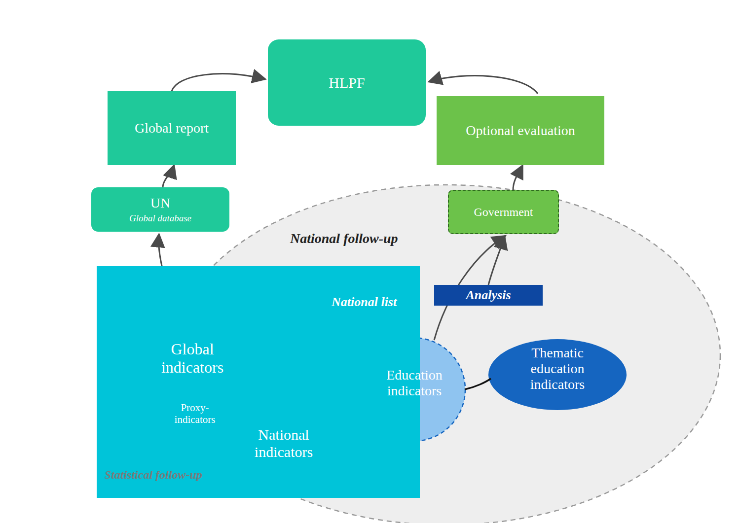HLPF
Global report
Optional evaluation
UN
Global database
Government
Analysis
National follow-up
National list
Statistical follow-up
Global
indicators
Proxy-
indicators
National
indicators
Education
indicators
Thematic
education
indicators